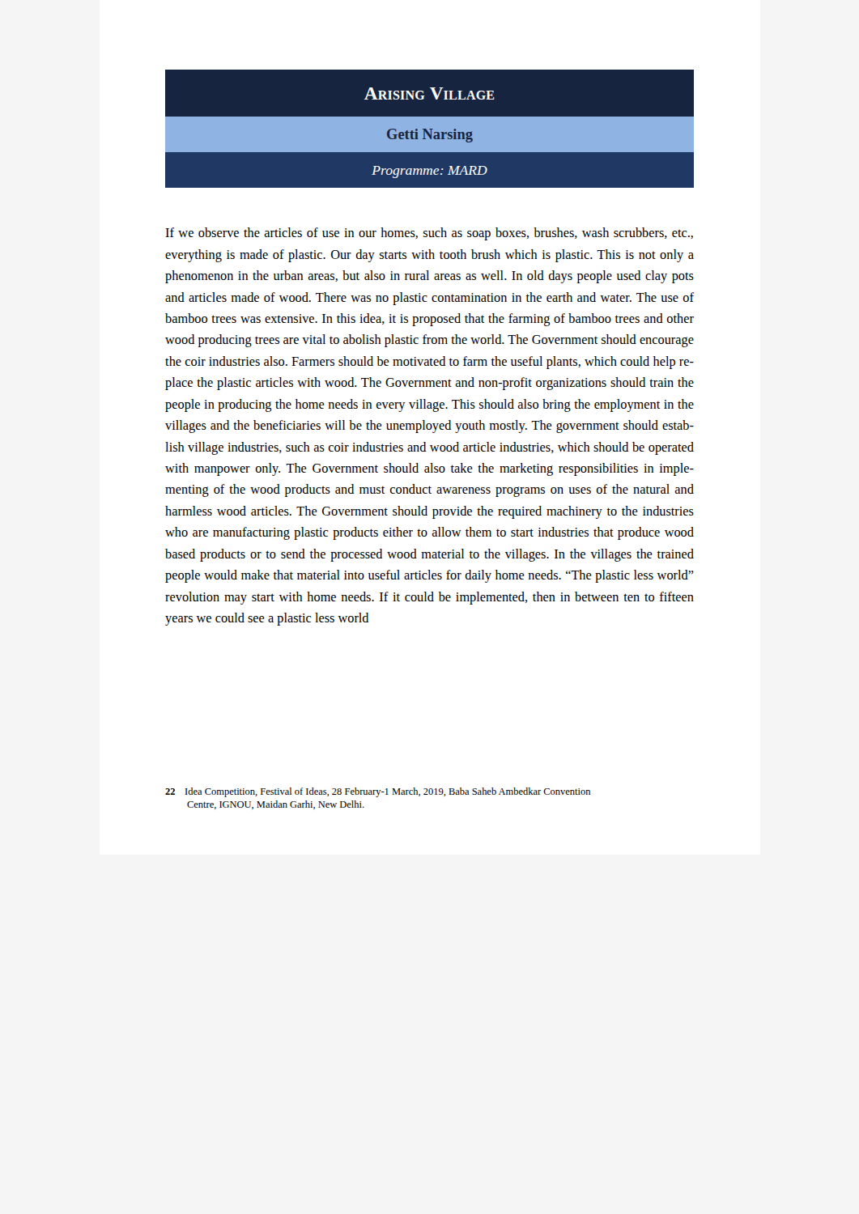Arising Village
Getti Narsing
Programme: MARD
If we observe the articles of use in our homes, such as soap boxes, brushes, wash scrubbers, etc., everything is made of plastic. Our day starts with tooth brush which is plastic. This is not only a phenomenon in the urban areas, but also in rural areas as well. In old days people used clay pots and articles made of wood. There was no plastic contamination in the earth and water. The use of bamboo trees was extensive. In this idea, it is proposed that the farming of bamboo trees and other wood producing trees are vital to abolish plastic from the world. The Government should encourage the coir industries also. Farmers should be motivated to farm the useful plants, which could help replace the plastic articles with wood. The Government and non-profit organizations should train the people in producing the home needs in every village. This should also bring the employment in the villages and the beneficiaries will be the unemployed youth mostly. The government should establish village industries, such as coir industries and wood article industries, which should be operated with manpower only. The Government should also take the marketing responsibilities in implementing of the wood products and must conduct awareness programs on uses of the natural and harmless wood articles. The Government should provide the required machinery to the industries who are manufacturing plastic products either to allow them to start industries that produce wood based products or to send the processed wood material to the villages. In the villages the trained people would make that material into useful articles for daily home needs. “The plastic less world” revolution may start with home needs. If it could be implemented, then in between ten to fifteen years we could see a plastic less world
22 Idea Competition, Festival of Ideas, 28 February-1 March, 2019, Baba Saheb Ambedkar Convention Centre, IGNOU, Maidan Garhi, New Delhi.